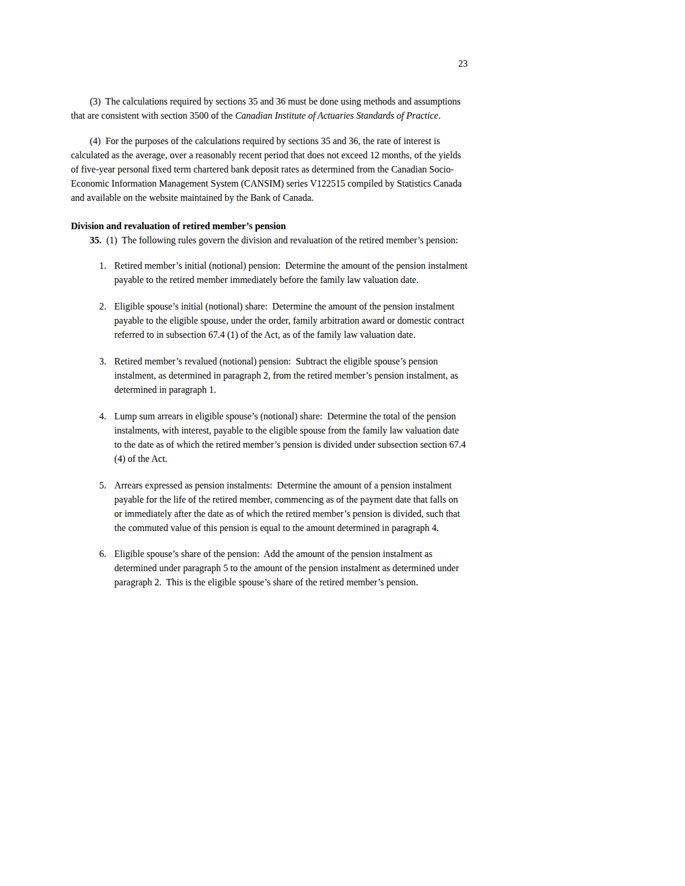23
(3) The calculations required by sections 35 and 36 must be done using methods and assumptions that are consistent with section 3500 of the Canadian Institute of Actuaries Standards of Practice.
(4) For the purposes of the calculations required by sections 35 and 36, the rate of interest is calculated as the average, over a reasonably recent period that does not exceed 12 months, of the yields of five-year personal fixed term chartered bank deposit rates as determined from the Canadian Socio-Economic Information Management System (CANSIM) series V122515 compiled by Statistics Canada and available on the website maintained by the Bank of Canada.
Division and revaluation of retired member’s pension
35. (1) The following rules govern the division and revaluation of the retired member’s pension:
Retired member’s initial (notional) pension: Determine the amount of the pension instalment payable to the retired member immediately before the family law valuation date.
Eligible spouse’s initial (notional) share: Determine the amount of the pension instalment payable to the eligible spouse, under the order, family arbitration award or domestic contract referred to in subsection 67.4 (1) of the Act, as of the family law valuation date.
Retired member’s revalued (notional) pension: Subtract the eligible spouse’s pension instalment, as determined in paragraph 2, from the retired member’s pension instalment, as determined in paragraph 1.
Lump sum arrears in eligible spouse’s (notional) share: Determine the total of the pension instalments, with interest, payable to the eligible spouse from the family law valuation date to the date as of which the retired member’s pension is divided under subsection section 67.4 (4) of the Act.
Arrears expressed as pension instalments: Determine the amount of a pension instalment payable for the life of the retired member, commencing as of the payment date that falls on or immediately after the date as of which the retired member’s pension is divided, such that the commuted value of this pension is equal to the amount determined in paragraph 4.
Eligible spouse’s share of the pension: Add the amount of the pension instalment as determined under paragraph 5 to the amount of the pension instalment as determined under paragraph 2. This is the eligible spouse’s share of the retired member’s pension.